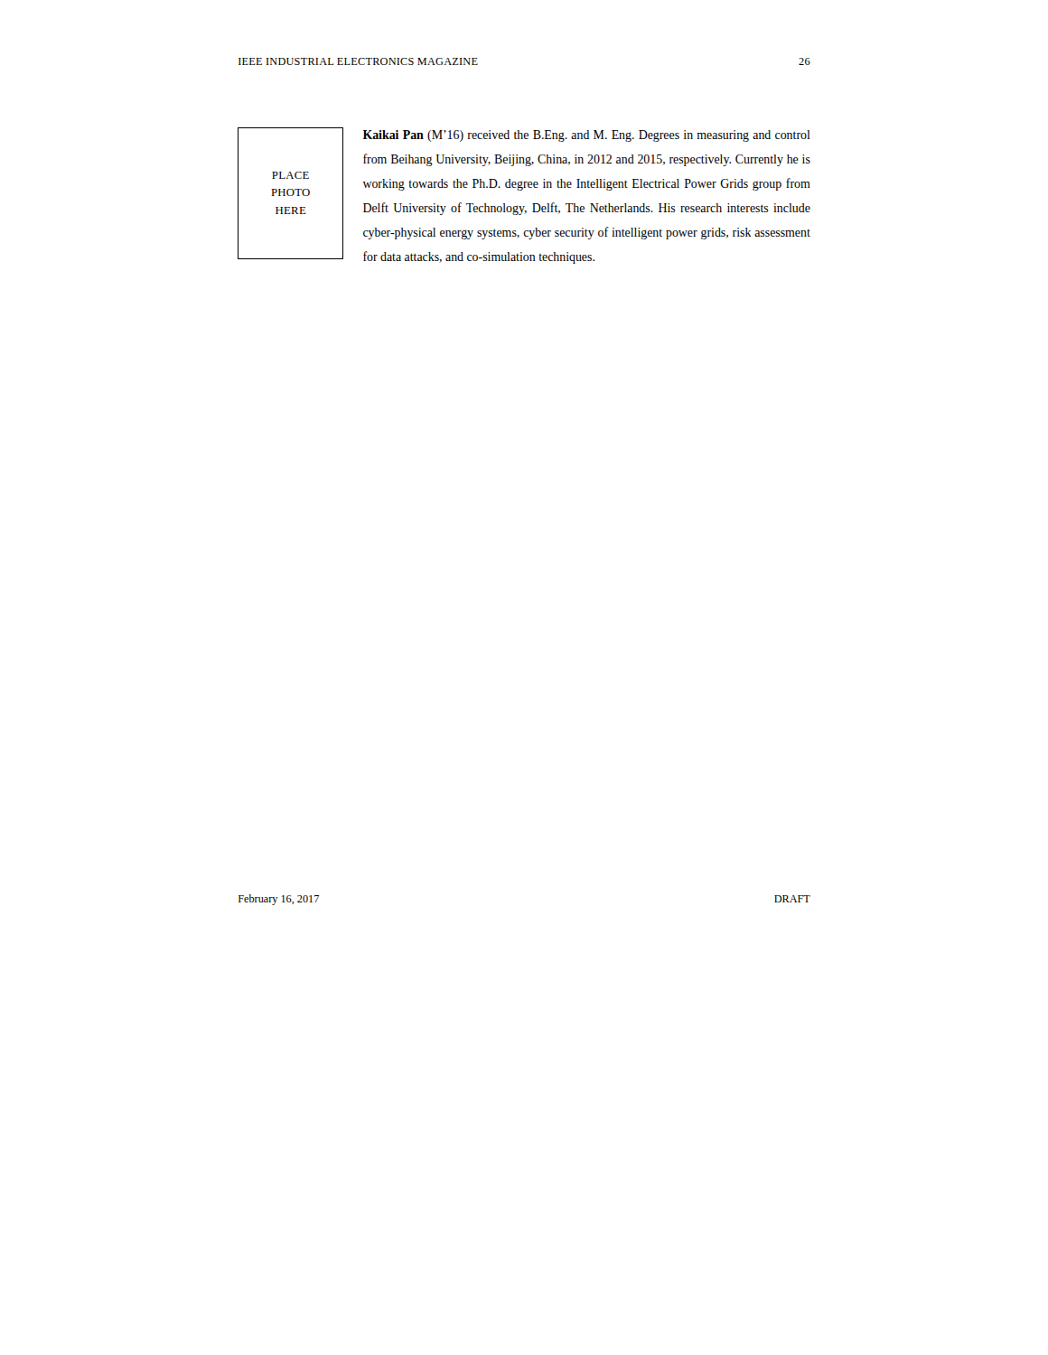IEEE Industrial Electronics Magazine 26
PLACE PHOTO HERE
Kaikai Pan (M’16) received the B.Eng. and M. Eng. Degrees in measuring and control from Beihang University, Beijing, China, in 2012 and 2015, respectively. Currently he is working towards the Ph.D. degree in the Intelligent Electrical Power Grids group from Delft University of Technology, Delft, The Netherlands. His research interests include cyber-physical energy systems, cyber security of intelligent power grids, risk assessment for data attacks, and co-simulation techniques.
February 16, 2017 DRAFT